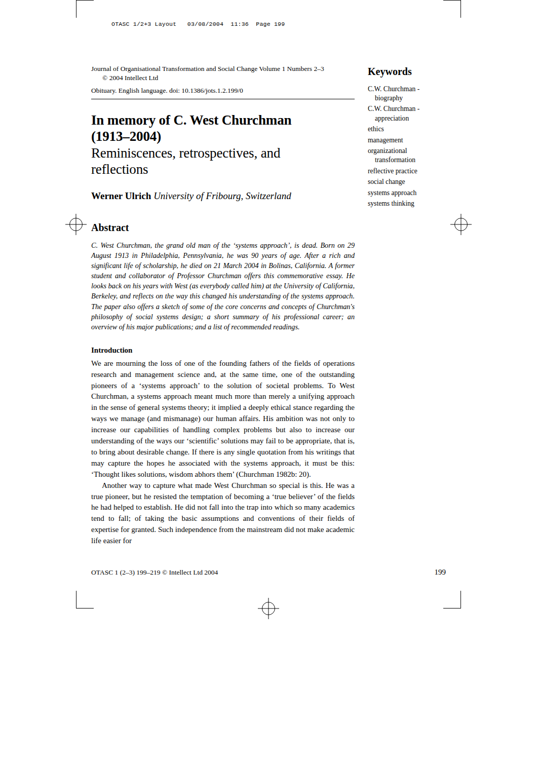OTASC 1/2+3 Layout 03/08/2004 11:36 Page 199
Journal of Organisational Transformation and Social Change Volume 1 Numbers 2–3 © 2004 Intellect Ltd
Obituary. English language. doi: 10.1386/jots.1.2.199/0
In memory of C. West Churchman
(1913–2004) Reminiscences, retrospectives, and
reflections
Werner Ulrich University of Fribourg, Switzerland
Abstract
C. West Churchman, the grand old man of the ‘systems approach’, is dead. Born on 29 August 1913 in Philadelphia, Pennsylvania, he was 90 years of age. After a rich and significant life of scholarship, he died on 21 March 2004 in Bolinas, California. A former student and collaborator of Professor Churchman offers this commemorative essay. He looks back on his years with West (as everybody called him) at the University of California, Berkeley, and reflects on the way this changed his understanding of the systems approach. The paper also offers a sketch of some of the core concerns and concepts of Churchman's philosophy of social systems design; a short summary of his professional career; an overview of his major publications; and a list of recommended readings.
Introduction
We are mourning the loss of one of the founding fathers of the fields of operations research and management science and, at the same time, one of the outstanding pioneers of a ‘systems approach’ to the solution of societal problems. To West Churchman, a systems approach meant much more than merely a unifying approach in the sense of general systems theory; it implied a deeply ethical stance regarding the ways we manage (and mismanage) our human affairs. His ambition was not only to increase our capabilities of handling complex problems but also to increase our understanding of the ways our ‘scientific’ solutions may fail to be appropriate, that is, to bring about desirable change. If there is any single quotation from his writings that may capture the hopes he associated with the systems approach, it must be this: ‘Thought likes solutions, wisdom abhors them’ (Churchman 1982b: 20).
Another way to capture what made West Churchman so special is this. He was a true pioneer, but he resisted the temptation of becoming a ‘true believer’ of the fields he had helped to establish. He did not fall into the trap into which so many academics tend to fall; of taking the basic assumptions and conventions of their fields of expertise for granted. Such independence from the mainstream did not make academic life easier for
Keywords
C.W. Churchman -biography
C.W. Churchman -appreciation
ethics
management
organizationaltransformation
reflective practice
social change
systems approach
systems thinking
OTASC 1 (2–3) 199–219 © Intellect Ltd 2004 199